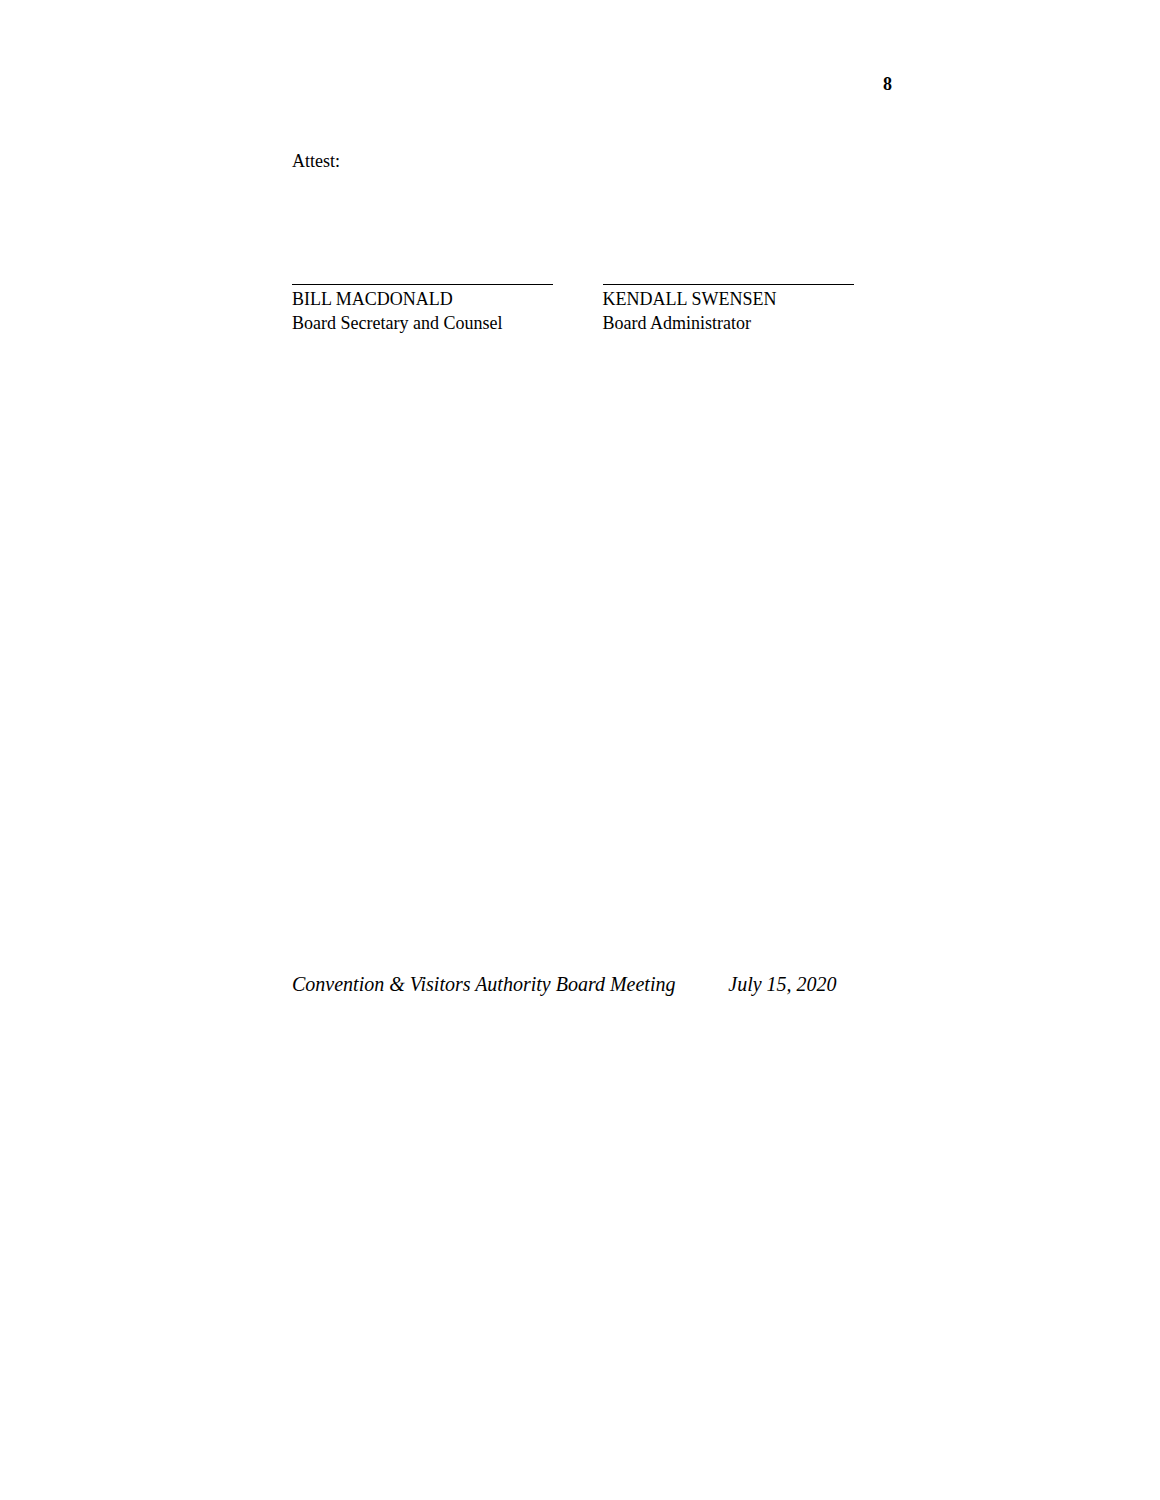8
Attest:
| BILL MACDONALD Board Secretary and Counsel | KENDALL SWENSEN Board Administrator |
Convention & Visitors Authority Board Meeting July 15, 2020